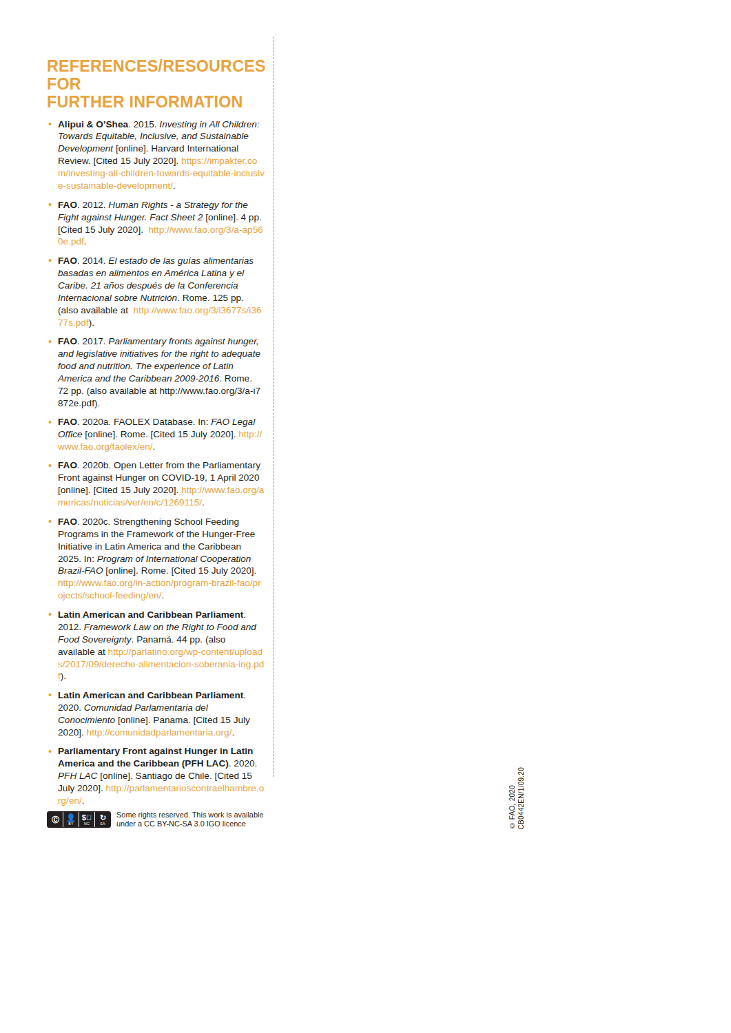References/Resources for
Further Information
Alipui & O’Shea. 2015. Investing in All Children: Towards Equitable, Inclusive, and Sustainable Development [online]. Harvard International Review. [Cited 15 July 2020]. https://impakter.com/investing-all-children-towards-equitable-inclusive-sustainable-development/.
FAO. 2012. Human Rights - a Strategy for the Fight against Hunger. Fact Sheet 2 [online]. 4 pp. [Cited 15 July 2020]. http://www.fao.org/3/a-ap560e.pdf.
FAO. 2014. El estado de las guías alimentarias basadas en alimentos en América Latina y el Caribe. 21 años después de la Conferencia Internacional sobre Nutrición. Rome. 125 pp. (also available at http://www.fao.org/3/i3677s/i3677s.pdf).
FAO. 2017. Parliamentary fronts against hunger, and legislative initiatives for the right to adequate food and nutrition. The experience of Latin America and the Caribbean 2009-2016. Rome. 72 pp. (also available at http://www.fao.org/3/a-i7872e.pdf).
FAO. 2020a. FAOLEX Database. In: FAO Legal Office [online]. Rome. [Cited 15 July 2020]. http://www.fao.org/faolex/en/.
FAO. 2020b. Open Letter from the Parliamentary Front against Hunger on COVID-19, 1 April 2020 [online]. [Cited 15 July 2020]. http://www.fao.org/americas/noticias/ver/en/c/1269115/.
FAO. 2020c. Strengthening School Feeding Programs in the Framework of the Hunger-Free Initiative in Latin America and the Caribbean 2025. In: Program of International Cooperation Brazil-FAO [online]. Rome. [Cited 15 July 2020]. http://www.fao.org/in-action/program-brazil-fao/projects/school-feeding/en/.
Latin American and Caribbean Parliament. 2012. Framework Law on the Right to Food and Food Sovereignty. Panamá. 44 pp. (also available at http://parlatino.org/wp-content/uploads/2017/09/derecho-alimentacion-soberania-ing.pdf).
Latin American and Caribbean Parliament. 2020. Comunidad Parlamentaria del Conocimiento [online]. Panama. [Cited 15 July 2020]. http://comunidadparlamentaria.org/.
Parliamentary Front against Hunger in Latin America and the Caribbean (PFH LAC). 2020. PFH LAC [online]. Santiago de Chile. [Cited 15 July 2020]. http://parlamentarioscontraelhambre.org/en/.
Ⓒ
👤BY
$⃠NC
↻SA
Some rights reserved. This work is available
under a CC BY-NC-SA 3.0 IGO licence
© FAO, 2020
CB0442EN/1/09.20